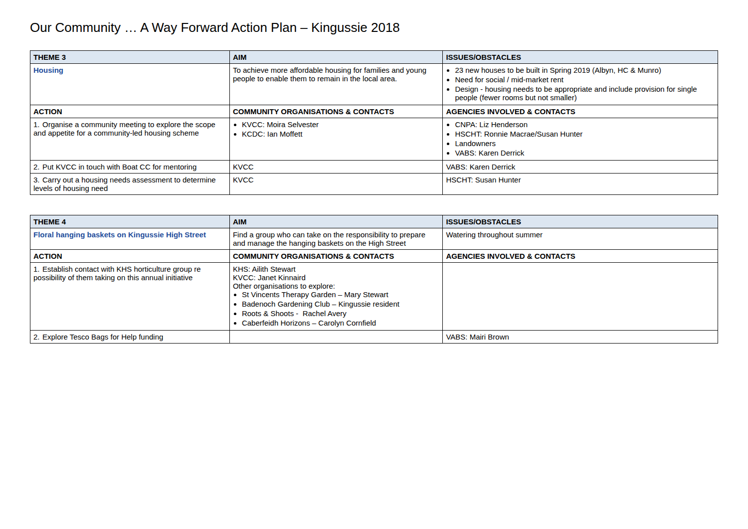Our Community … A Way Forward Action Plan – Kingussie 2018
| THEME 3 | AIM | ISSUES/OBSTACLES |
| Housing | To achieve more affordable housing for families and young people to enable them to remain in the local area. | 23 new houses to be built in Spring 2019 (Albyn, HC & Munro) Need for social / mid-market rent Design - housing needs to be appropriate and include provision for single people (fewer rooms but not smaller) |
| ACTION | COMMUNITY ORGANISATIONS & CONTACTS | AGENCIES INVOLVED & CONTACTS |
| 1. Organise a community meeting to explore the scope and appetite for a community-led housing scheme | KVCC: Moira Selvester KCDC: Ian Moffett | CNPA: Liz Henderson HSCHT: Ronnie Macrae/Susan Hunter Landowners VABS: Karen Derrick |
| 2. Put KVCC in touch with Boat CC for mentoring | KVCC | VABS: Karen Derrick |
| 3. Carry out a housing needs assessment to determine levels of housing need | KVCC | HSCHT: Susan Hunter |
| THEME 4 | AIM | ISSUES/OBSTACLES |
| Floral hanging baskets on Kingussie High Street | Find a group who can take on the responsibility to prepare and manage the hanging baskets on the High Street | Watering throughout summer |
| ACTION | COMMUNITY ORGANISATIONS & CONTACTS | AGENCIES INVOLVED & CONTACTS |
| 1. Establish contact with KHS horticulture group re possibility of them taking on this annual initiative | KHS: Ailith Stewart KVCC: Janet Kinnaird Other organisations to explore: St Vincents Therapy Garden – Mary Stewart Badenoch Gardening Club – Kingussie resident Roots & Shoots - Rachel Avery Caberfeidh Horizons – Carolyn Cornfield | |
| 2. Explore Tesco Bags for Help funding | | VABS: Mairi Brown |